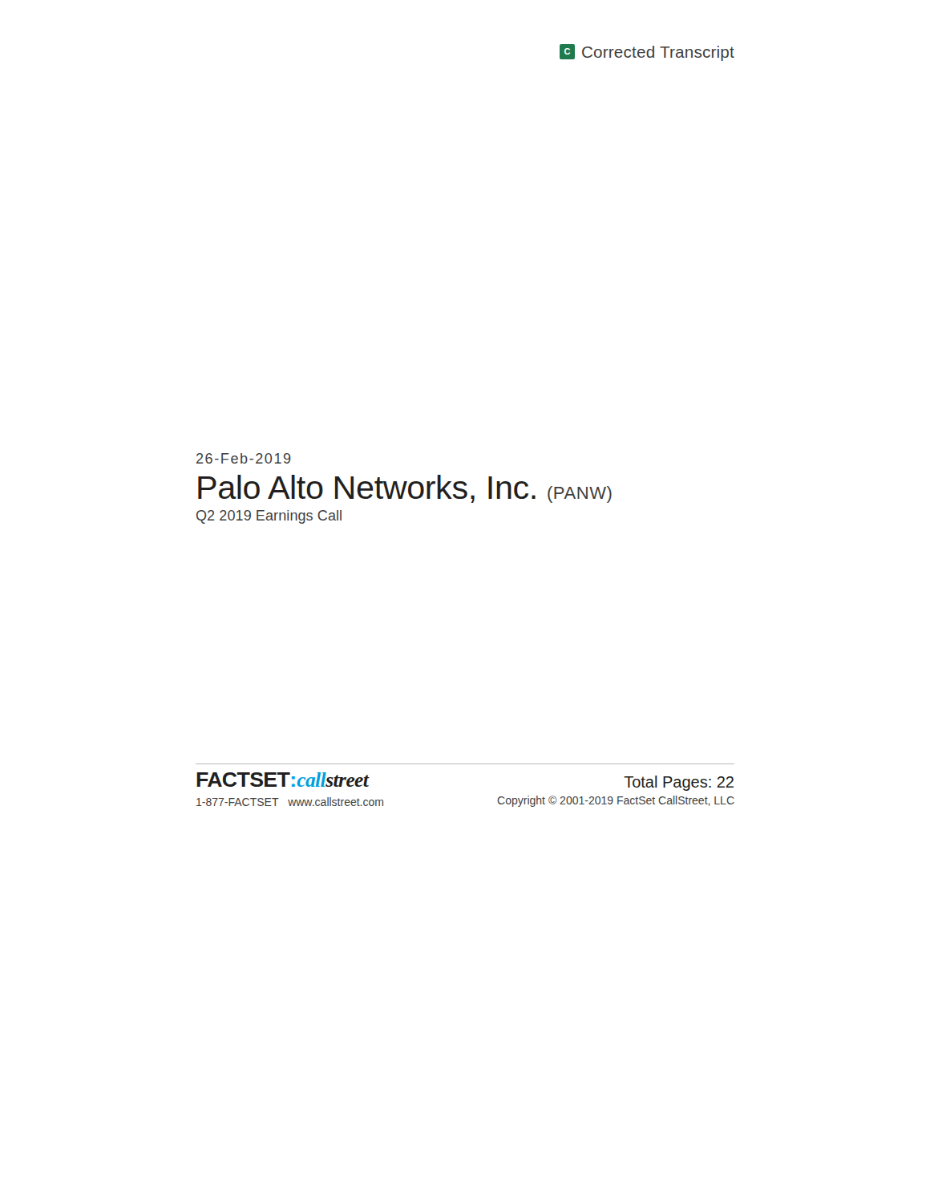C Corrected Transcript
26-Feb-2019
Palo Alto Networks, Inc. (PANW)
Q2 2019 Earnings Call
FACTSET: call street
1-877-FACTSET www.callstreet.com
Total Pages: 22
Copyright © 2001-2019 FactSet CallStreet, LLC